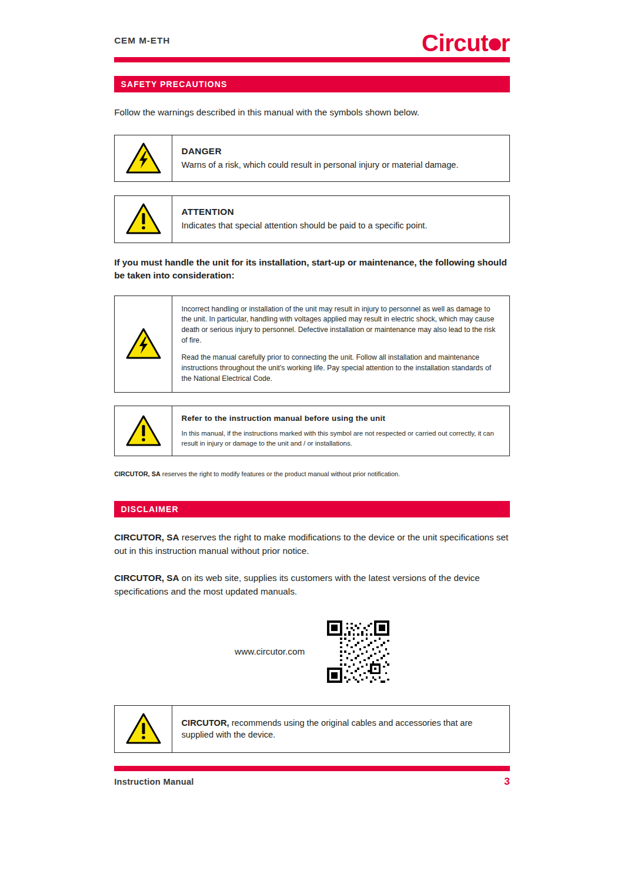CEM M-ETH
Circut r
SAFETY PRECAUTIONS
Follow the warnings described in this manual with the symbols shown below.
DANGER
Warns of a risk, which could result in personal injury or material damage.
ATTENTION
Indicates that special attention should be paid to a specific point.
If you must handle the unit for its installation, start-up or maintenance, the following should be taken into consideration:
Incorrect handling or installation of the unit may result in injury to personnel as well as damage to the unit. In particular, handling with voltages applied may result in electric shock, which may cause death or serious injury to personnel. Defective installation or maintenance may also lead to the risk of fire.
Read the manual carefully prior to connecting the unit. Follow all installation and maintenance instructions throughout the unit's working life. Pay special attention to the installation standards of the National Electrical Code.
Refer to the instruction manual before using the unit
In this manual, if the instructions marked with this symbol are not respected or carried out correctly, it can result in injury or damage to the unit and / or installations.
CIRCUTOR, SA reserves the right to modify features or the product manual without prior notification.
DISCLAIMER
CIRCUTOR, SA reserves the right to make modifications to the device or the unit specifications set out in this instruction manual without prior notice.
CIRCUTOR, SA on its web site, supplies its customers with the latest versions of the device specifications and the most updated manuals.
www.circutor.com
CIRCUTOR, recommends using the original cables and accessories that are supplied with the device.
Instruction Manual
3